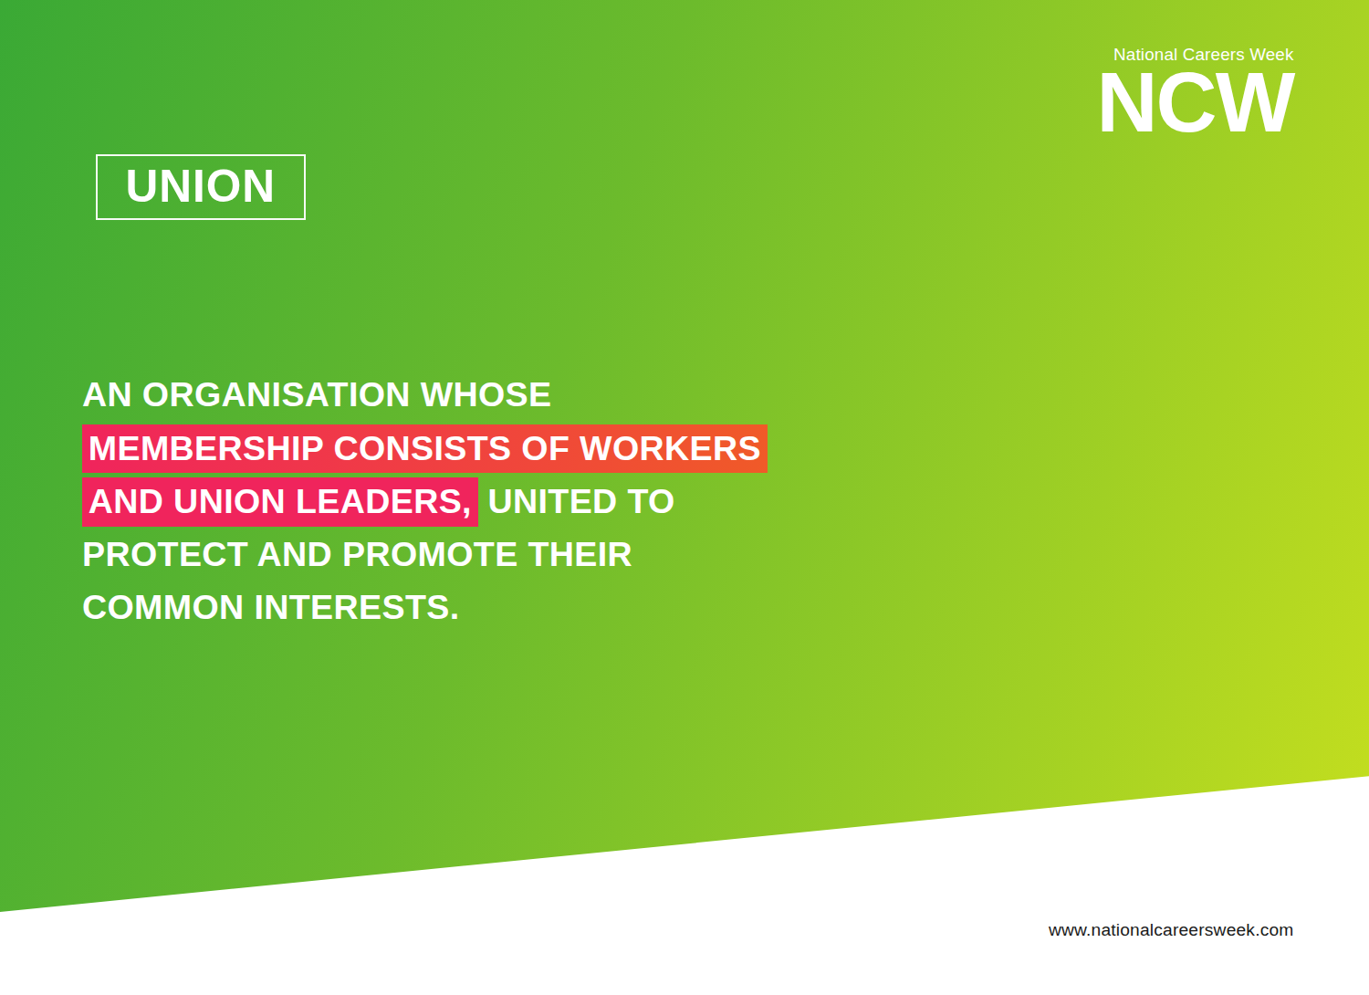National Careers Week
NCW
Union
An organisation whose membership consists of workers and union leaders, united to protect and promote their common interests.
www.nationalcareersweek.com